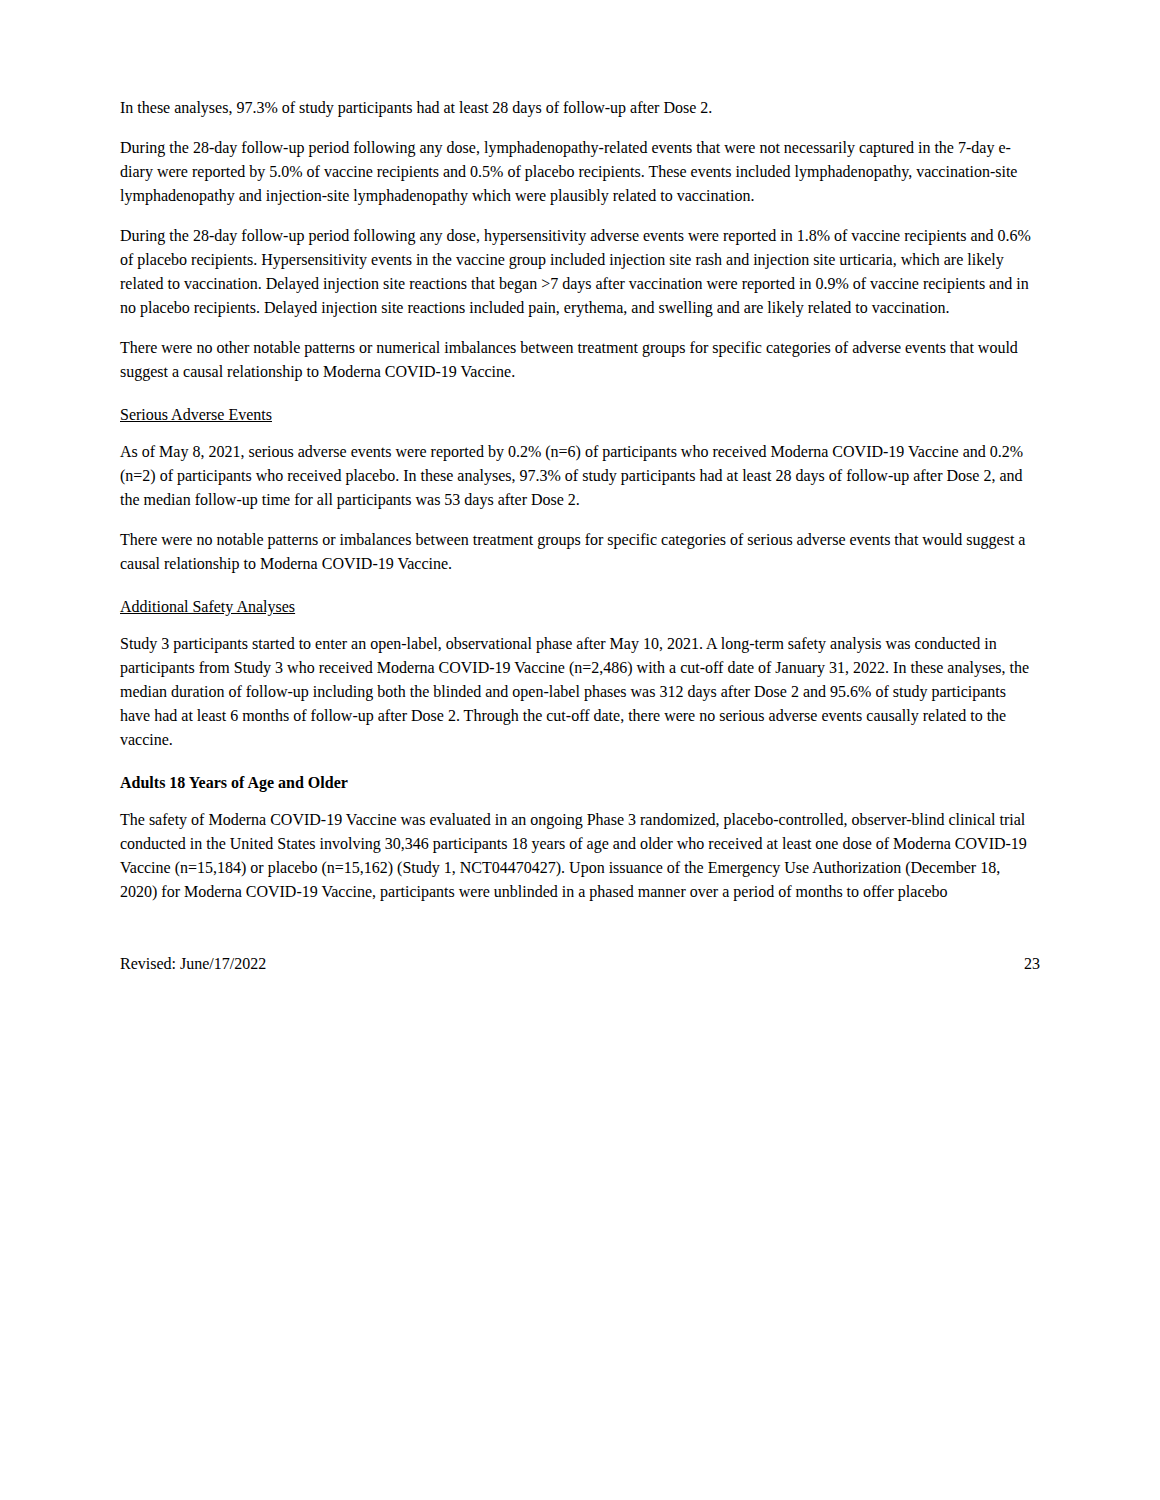In these analyses, 97.3% of study participants had at least 28 days of follow-up after Dose 2.
During the 28-day follow-up period following any dose, lymphadenopathy-related events that were not necessarily captured in the 7-day e-diary were reported by 5.0% of vaccine recipients and 0.5% of placebo recipients. These events included lymphadenopathy, vaccination-site lymphadenopathy and injection-site lymphadenopathy which were plausibly related to vaccination.
During the 28-day follow-up period following any dose, hypersensitivity adverse events were reported in 1.8% of vaccine recipients and 0.6% of placebo recipients. Hypersensitivity events in the vaccine group included injection site rash and injection site urticaria, which are likely related to vaccination. Delayed injection site reactions that began >7 days after vaccination were reported in 0.9% of vaccine recipients and in no placebo recipients. Delayed injection site reactions included pain, erythema, and swelling and are likely related to vaccination.
There were no other notable patterns or numerical imbalances between treatment groups for specific categories of adverse events that would suggest a causal relationship to Moderna COVID-19 Vaccine.
Serious Adverse Events
As of May 8, 2021, serious adverse events were reported by 0.2% (n=6) of participants who received Moderna COVID-19 Vaccine and 0.2% (n=2) of participants who received placebo. In these analyses, 97.3% of study participants had at least 28 days of follow-up after Dose 2, and the median follow-up time for all participants was 53 days after Dose 2.
There were no notable patterns or imbalances between treatment groups for specific categories of serious adverse events that would suggest a causal relationship to Moderna COVID-19 Vaccine.
Additional Safety Analyses
Study 3 participants started to enter an open-label, observational phase after May 10, 2021. A long-term safety analysis was conducted in participants from Study 3 who received Moderna COVID-19 Vaccine (n=2,486) with a cut-off date of January 31, 2022. In these analyses, the median duration of follow-up including both the blinded and open-label phases was 312 days after Dose 2 and 95.6% of study participants have had at least 6 months of follow-up after Dose 2. Through the cut-off date, there were no serious adverse events causally related to the vaccine.
Adults 18 Years of Age and Older
The safety of Moderna COVID-19 Vaccine was evaluated in an ongoing Phase 3 randomized, placebo-controlled, observer-blind clinical trial conducted in the United States involving 30,346 participants 18 years of age and older who received at least one dose of Moderna COVID-19 Vaccine (n=15,184) or placebo (n=15,162) (Study 1, NCT04470427). Upon issuance of the Emergency Use Authorization (December 18, 2020) for Moderna COVID-19 Vaccine, participants were unblinded in a phased manner over a period of months to offer placebo
Revised: June/17/2022 23